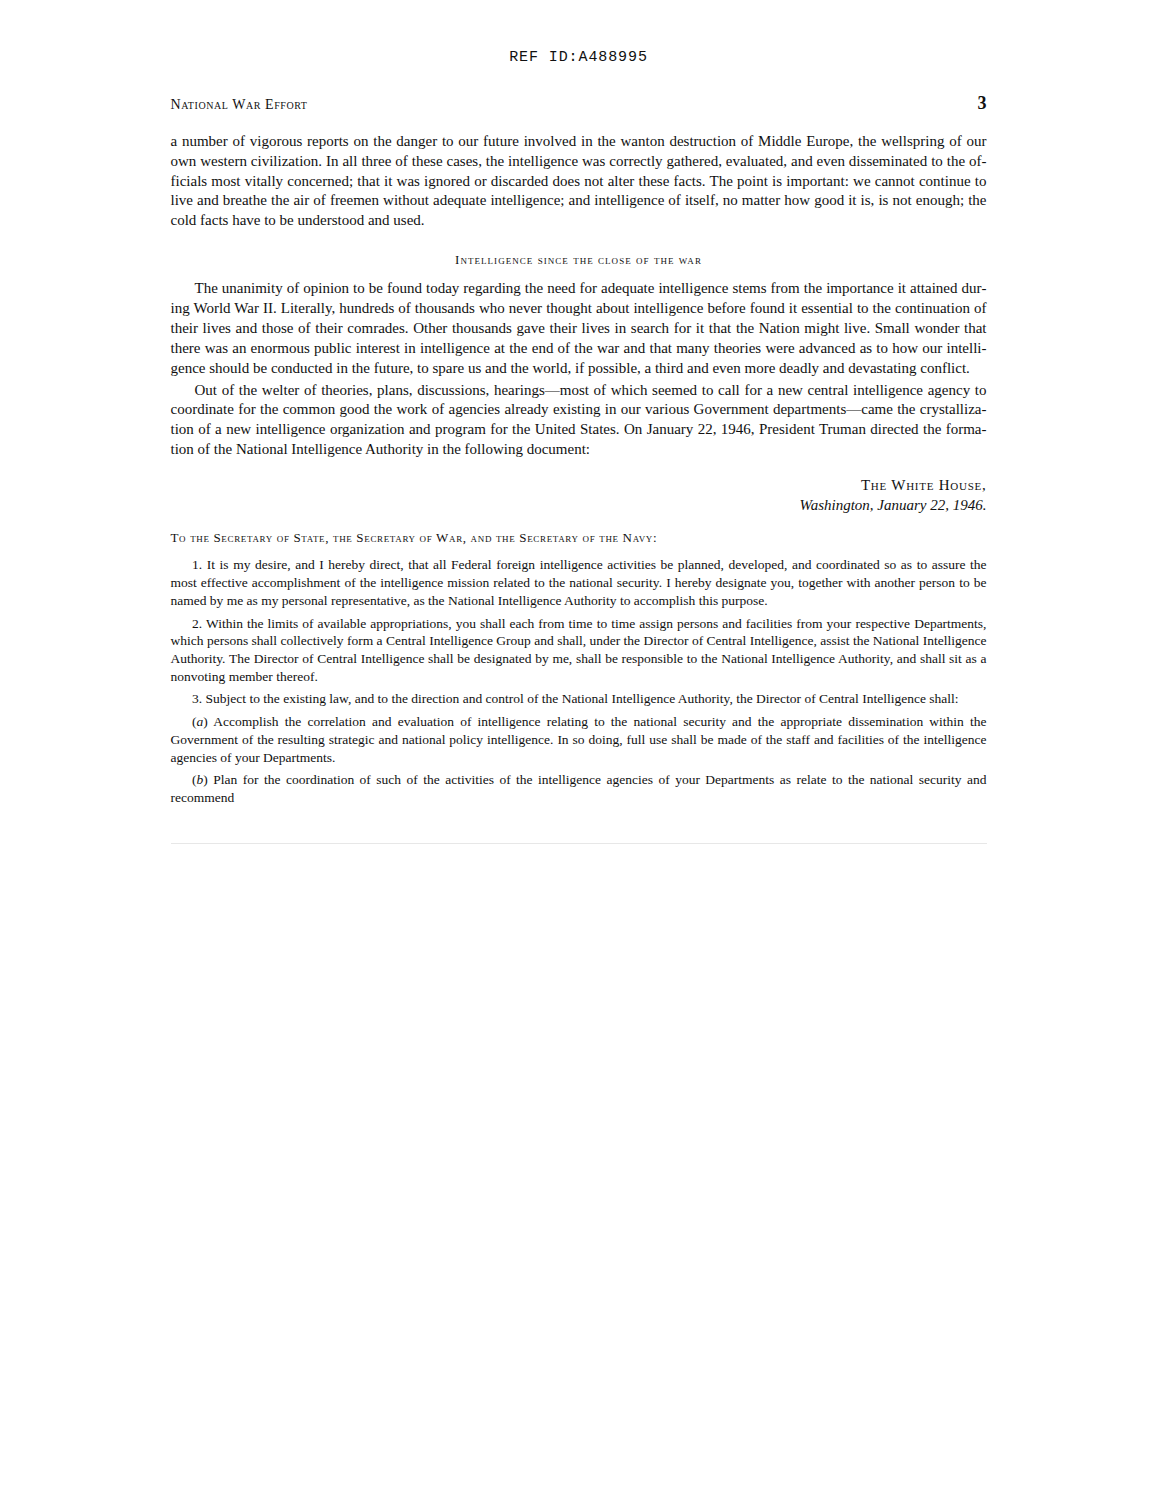REF ID:A488995
National War Effort 3
a number of vigorous reports on the danger to our future involved in the wanton destruction of Middle Europe, the wellspring of our own western civilization. In all three of these cases, the intelligence was correctly gathered, evaluated, and even disseminated to the officials most vitally concerned; that it was ignored or discarded does not alter these facts. The point is important: we cannot continue to live and breathe the air of freemen without adequate intelligence; and intelligence of itself, no matter how good it is, is not enough; the cold facts have to be understood and used.
Intelligence since the close of the war
The unanimity of opinion to be found today regarding the need for adequate intelligence stems from the importance it attained during World War II. Literally, hundreds of thousands who never thought about intelligence before found it essential to the continuation of their lives and those of their comrades. Other thousands gave their lives in search for it that the Nation might live. Small wonder that there was an enormous public interest in intelligence at the end of the war and that many theories were advanced as to how our intelligence should be conducted in the future, to spare us and the world, if possible, a third and even more deadly and devastating conflict.
Out of the welter of theories, plans, discussions, hearings—most of which seemed to call for a new central intelligence agency to coordinate for the common good the work of agencies already existing in our various Government departments—came the crystallization of a new intelligence organization and program for the United States. On January 22, 1946, President Truman directed the formation of the National Intelligence Authority in the following document:
The White House,
Washington, January 22, 1946.
To the Secretary of State, the Secretary of War, and the Secretary of the Navy:
1. It is my desire, and I hereby direct, that all Federal foreign intelligence activities be planned, developed, and coordinated so as to assure the most effective accomplishment of the intelligence mission related to the national security. I hereby designate you, together with another person to be named by me as my personal representative, as the National Intelligence Authority to accomplish this purpose.
2. Within the limits of available appropriations, you shall each from time to time assign persons and facilities from your respective Departments, which persons shall collectively form a Central Intelligence Group and shall, under the Director of Central Intelligence, assist the National Intelligence Authority. The Director of Central Intelligence shall be designated by me, shall be responsible to the National Intelligence Authority, and shall sit as a nonvoting member thereof.
3. Subject to the existing law, and to the direction and control of the National Intelligence Authority, the Director of Central Intelligence shall:
(a) Accomplish the correlation and evaluation of intelligence relating to the national security and the appropriate dissemination within the Government of the resulting strategic and national policy intelligence. In so doing, full use shall be made of the staff and facilities of the intelligence agencies of your Departments.
(b) Plan for the coordination of such of the activities of the intelligence agencies of your Departments as relate to the national security and recommend